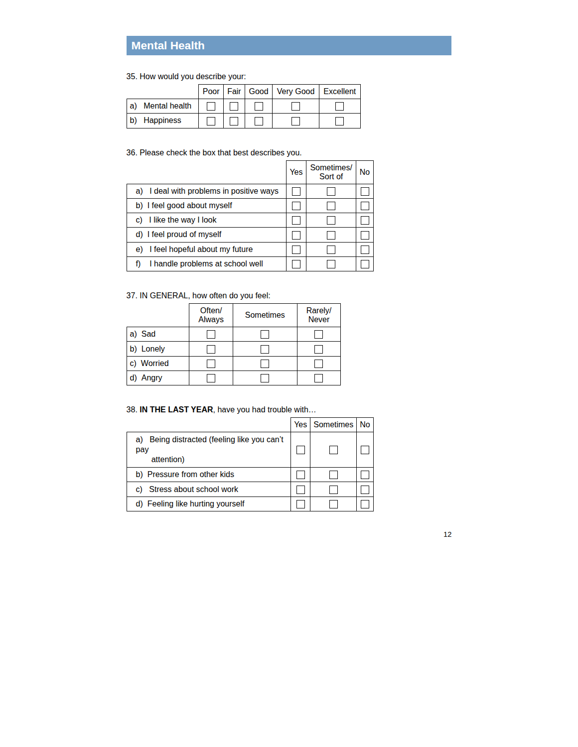Mental Health
35. How would you describe your:
| | Poor | Fair | Good | Very Good | Excellent |
| --- | --- | --- | --- | --- | --- |
| a) Mental health | | | | | |
| b) Happiness | | | | | |
36. Please check the box that best describes you.
| | Yes | Sometimes/ Sort of | No |
| --- | --- | --- | --- |
| a) I deal with problems in positive ways | | | |
| b) I feel good about myself | | | |
| c) I like the way I look | | | |
| d) I feel proud of myself | | | |
| e) I feel hopeful about my future | | | |
| f) I handle problems at school well | | | |
37. IN GENERAL, how often do you feel:
| | Often/ Always | Sometimes | Rarely/ Never |
| --- | --- | --- | --- |
| a) Sad | | | |
| b) Lonely | | | |
| c) Worried | | | |
| d) Angry | | | |
38. IN THE LAST YEAR, have you had trouble with…
| | Yes | Sometimes | No |
| --- | --- | --- | --- |
| a) Being distracted (feeling like you can’t pay attention) | | | |
| b) Pressure from other kids | | | |
| c) Stress about school work | | | |
| d) Feeling like hurting yourself | | | |
12